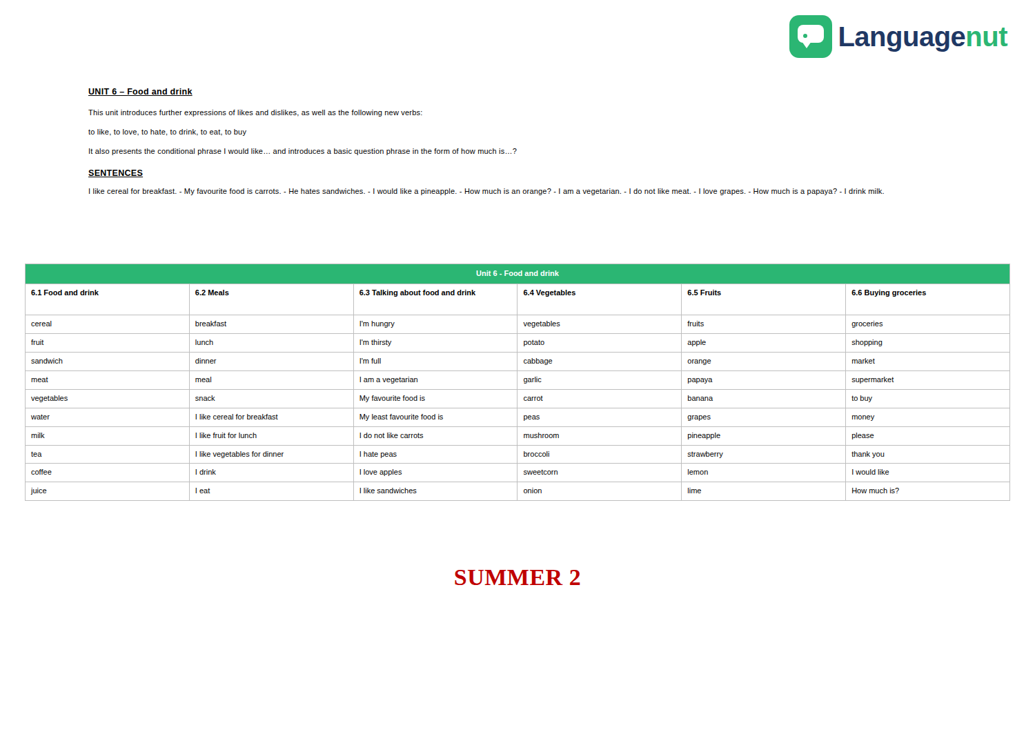Languagenut
UNIT 6 – Food and drink
This unit introduces further expressions of likes and dislikes, as well as the following new verbs:
to like, to love, to hate, to drink, to eat, to buy
It also presents the conditional phrase I would like… and introduces a basic question phrase in the form of how much is…?
SENTENCES
I like cereal for breakfast. - My favourite food is carrots. - He hates sandwiches. - I would like a pineapple. - How much is an orange? - I am a vegetarian. - I do not like meat. - I love grapes. - How much is a papaya? - I drink milk.
Unit 6 - Food and drink
| 6.1 Food and drink | 6.2 Meals | 6.3 Talking about food and drink | 6.4 Vegetables | 6.5 Fruits | 6.6 Buying groceries |
| --- | --- | --- | --- | --- | --- |
| cereal | breakfast | I'm hungry | vegetables | fruits | groceries |
| fruit | lunch | I'm thirsty | potato | apple | shopping |
| sandwich | dinner | I'm full | cabbage | orange | market |
| meat | meal | I am a vegetarian | garlic | papaya | supermarket |
| vegetables | snack | My favourite food is | carrot | banana | to buy |
| water | I like cereal for breakfast | My least favourite food is | peas | grapes | money |
| milk | I like fruit for lunch | I do not like carrots | mushroom | pineapple | please |
| tea | I like vegetables for dinner | I hate peas | broccoli | strawberry | thank you |
| coffee | I drink | I love apples | sweetcorn | lemon | I would like |
| juice | I eat | I like sandwiches | onion | lime | How much is? |
SUMMER 2